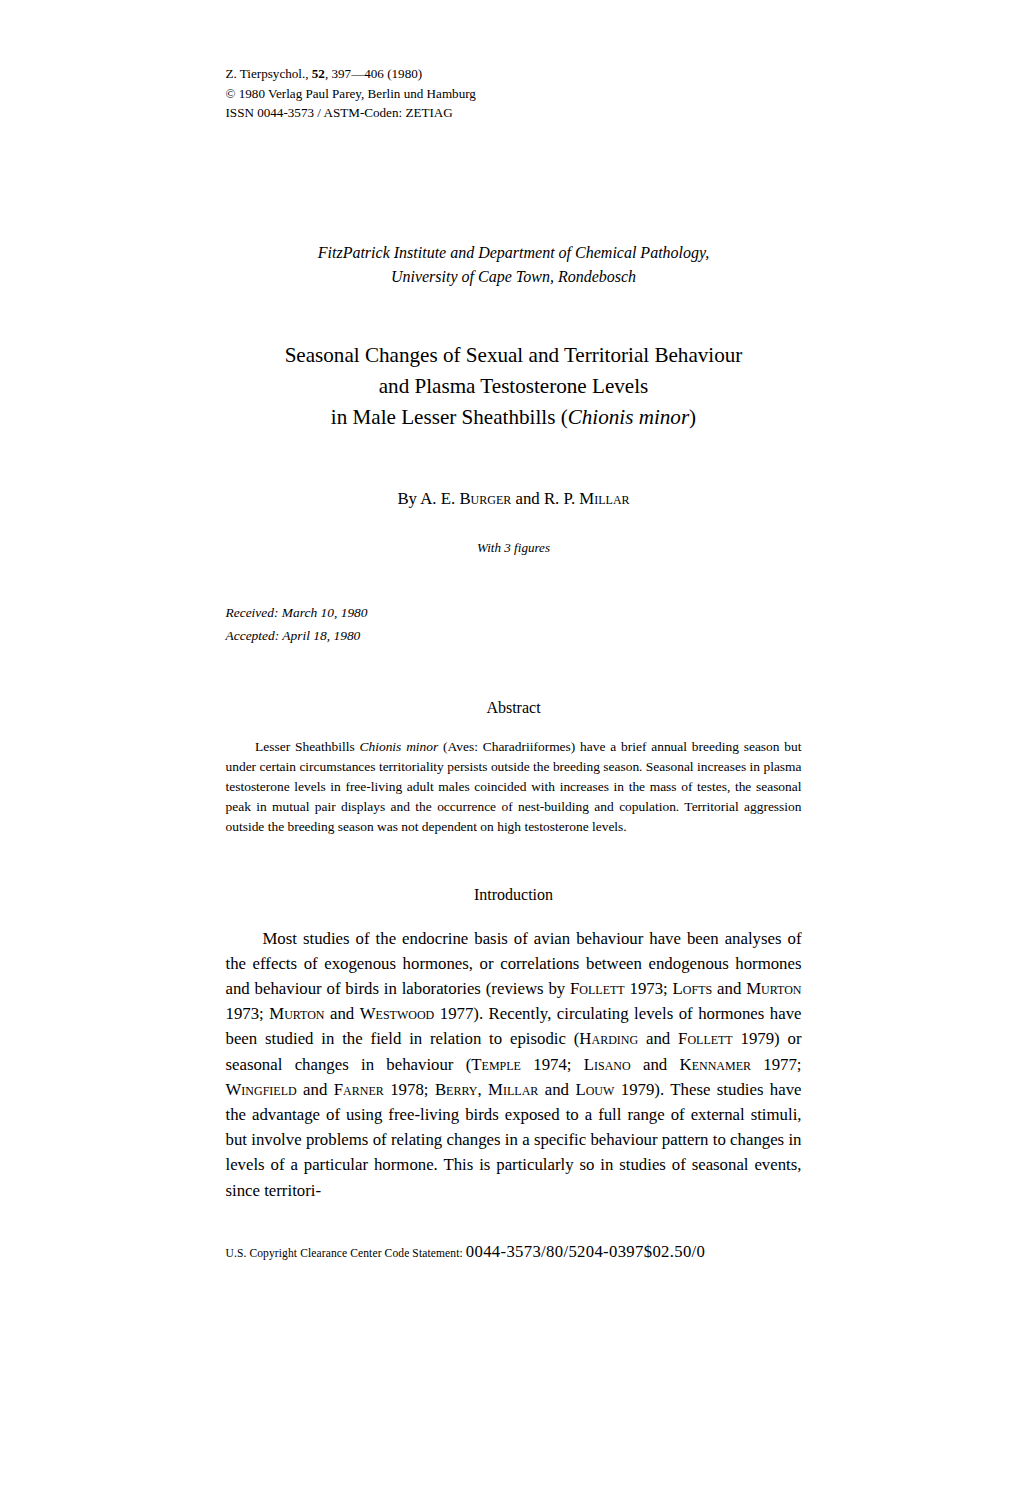Z. Tierpsychol., 52, 397—406 (1980)
© 1980 Verlag Paul Parey, Berlin und Hamburg
ISSN 0044-3573 / ASTM-Coden: ZETIAG
FitzPatrick Institute and Department of Chemical Pathology,
University of Cape Town, Rondebosch
Seasonal Changes of Sexual and Territorial Behaviour
and Plasma Testosterone Levels
in Male Lesser Sheathbills (Chionis minor)
By A. E. Burger and R. P. Millar
With 3 figures
Received: March 10, 1980
Accepted: April 18, 1980
Abstract
Lesser Sheathbills Chionis minor (Aves: Charadriiformes) have a brief annual breeding season but under certain circumstances territoriality persists outside the breeding season. Seasonal increases in plasma testosterone levels in free-living adult males coincided with increases in the mass of testes, the seasonal peak in mutual pair displays and the occurrence of nest-building and copulation. Territorial aggression outside the breeding season was not dependent on high testosterone levels.
Introduction
Most studies of the endocrine basis of avian behaviour have been analyses of the effects of exogenous hormones, or correlations between endogenous hormones and behaviour of birds in laboratories (reviews by Follett 1973; Lofts and Murton 1973; Murton and Westwood 1977). Recently, circulating levels of hormones have been studied in the field in relation to episodic (Harding and Follett 1979) or seasonal changes in behaviour (Temple 1974; Lisano and Kennamer 1977; Wingfield and Farner 1978; Berry, Millar and Louw 1979). These studies have the advantage of using free-living birds exposed to a full range of external stimuli, but involve problems of relating changes in a specific behaviour pattern to changes in levels of a particular hormone. This is particularly so in studies of seasonal events, since territori-
U.S. Copyright Clearance Center Code Statement: 0044-3573/80/5204-0397$02.50/0